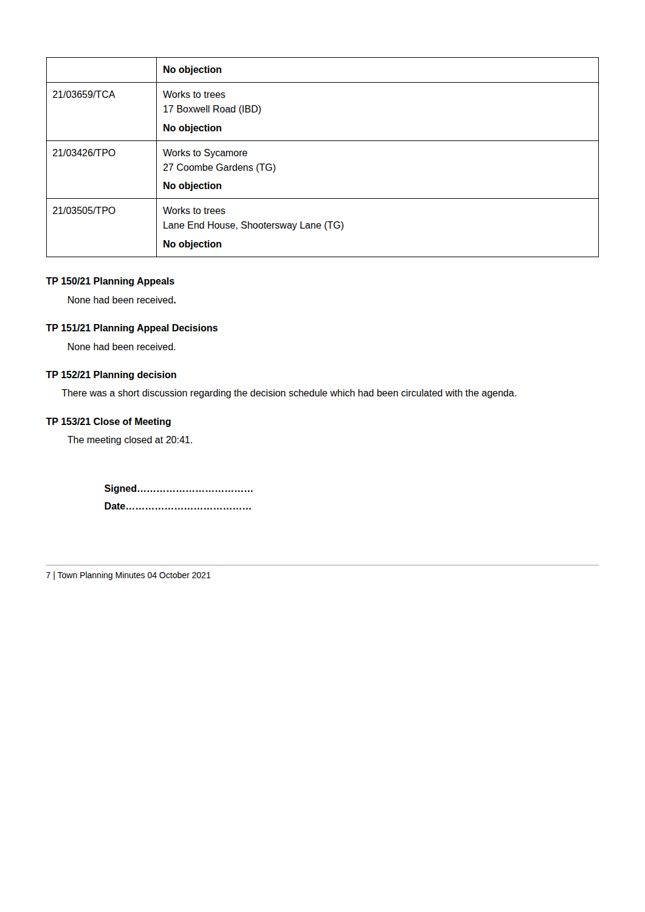| | No objection |
| 21/03659/TCA | Works to trees 17 Boxwell Road (IBD) No objection |
| 21/03426/TPO | Works to Sycamore 27 Coombe Gardens (TG) No objection |
| 21/03505/TPO | Works to trees Lane End House, Shootersway Lane (TG) No objection |
TP 150/21 Planning Appeals
None had been received.
TP 151/21 Planning Appeal Decisions
None had been received.
TP 152/21 Planning decision
There was a short discussion regarding the decision schedule which had been circulated with the agenda.
TP 153/21 Close of Meeting
The meeting closed at 20:41.
Signed………………………………
Date…………………………………
7 | Town Planning Minutes 04 October 2021